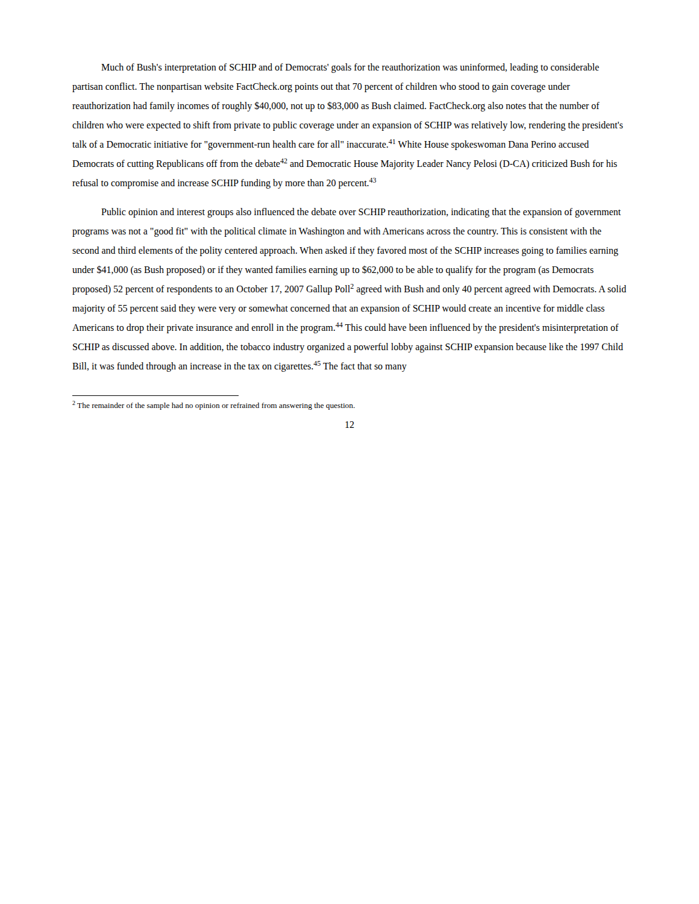Much of Bush's interpretation of SCHIP and of Democrats' goals for the reauthorization was uninformed, leading to considerable partisan conflict. The nonpartisan website FactCheck.org points out that 70 percent of children who stood to gain coverage under reauthorization had family incomes of roughly $40,000, not up to $83,000 as Bush claimed. FactCheck.org also notes that the number of children who were expected to shift from private to public coverage under an expansion of SCHIP was relatively low, rendering the president's talk of a Democratic initiative for "government-run health care for all" inaccurate.41 White House spokeswoman Dana Perino accused Democrats of cutting Republicans off from the debate42 and Democratic House Majority Leader Nancy Pelosi (D-CA) criticized Bush for his refusal to compromise and increase SCHIP funding by more than 20 percent.43
Public opinion and interest groups also influenced the debate over SCHIP reauthorization, indicating that the expansion of government programs was not a "good fit" with the political climate in Washington and with Americans across the country. This is consistent with the second and third elements of the polity centered approach. When asked if they favored most of the SCHIP increases going to families earning under $41,000 (as Bush proposed) or if they wanted families earning up to $62,000 to be able to qualify for the program (as Democrats proposed) 52 percent of respondents to an October 17, 2007 Gallup Poll2 agreed with Bush and only 40 percent agreed with Democrats. A solid majority of 55 percent said they were very or somewhat concerned that an expansion of SCHIP would create an incentive for middle class Americans to drop their private insurance and enroll in the program.44 This could have been influenced by the president's misinterpretation of SCHIP as discussed above. In addition, the tobacco industry organized a powerful lobby against SCHIP expansion because like the 1997 Child Bill, it was funded through an increase in the tax on cigarettes.45 The fact that so many
2 The remainder of the sample had no opinion or refrained from answering the question.
12